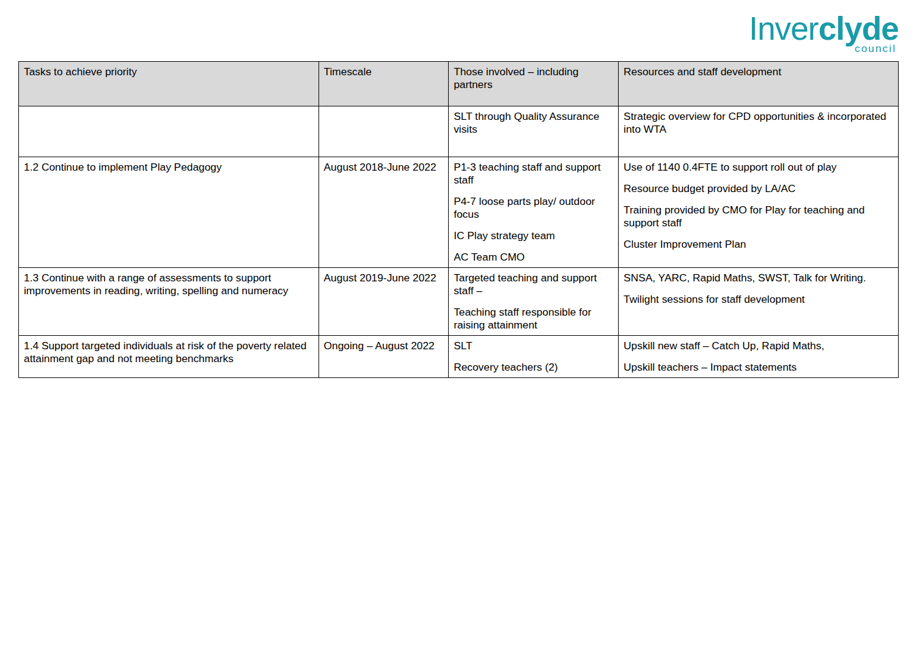Inverclyde
council
| Tasks to achieve priority | Timescale | Those involved – including partners | Resources and staff development |
| --- | --- | --- | --- |
| | | SLT through Quality Assurance visits | Strategic overview for CPD opportunities & incorporated into WTA |
| 1.2 Continue to implement Play Pedagogy | August 2018-June 2022 | P1-3 teaching staff and support staff P4-7 loose parts play/ outdoor focus IC Play strategy team AC Team CMO | Use of 1140 0.4FTE to support roll out of play Resource budget provided by LA/AC Training provided by CMO for Play for teaching and support staff Cluster Improvement Plan |
| 1.3 Continue with a range of assessments to support improvements in reading, writing, spelling and numeracy | August 2019-June 2022 | Targeted teaching and support staff – Teaching staff responsible for raising attainment | SNSA, YARC, Rapid Maths, SWST, Talk for Writing. Twilight sessions for staff development |
| 1.4 Support targeted individuals at risk of the poverty related attainment gap and not meeting benchmarks | Ongoing – August 2022 | SLT Recovery teachers (2) | Upskill new staff – Catch Up, Rapid Maths, Upskill teachers – Impact statements |